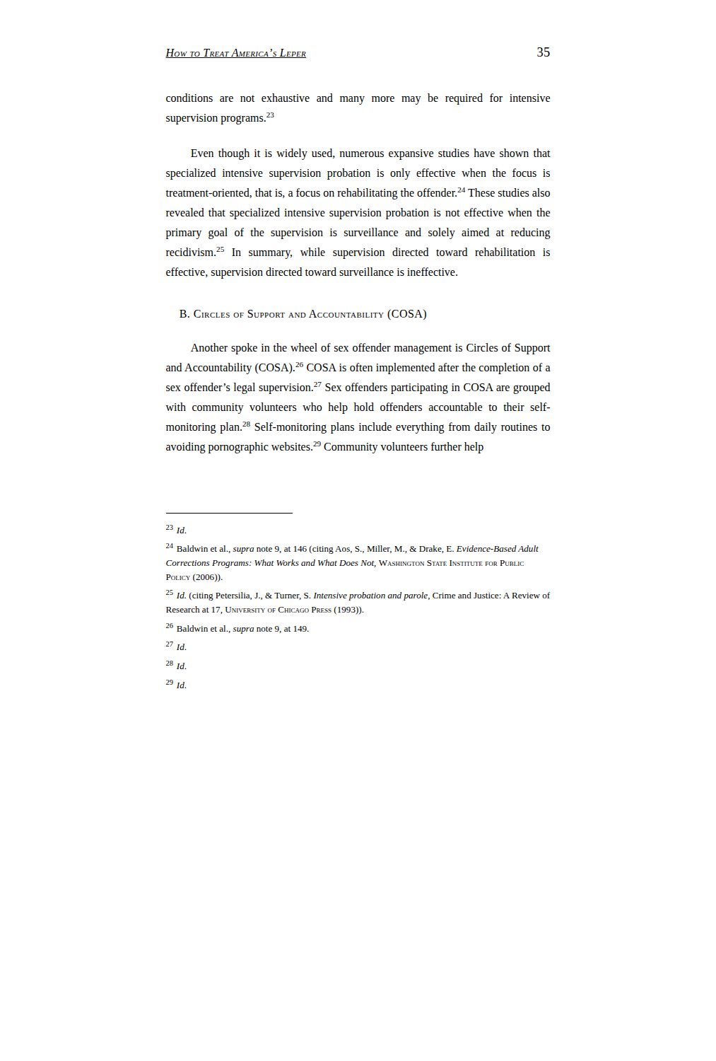How to Treat America’s Leper 35
conditions are not exhaustive and many more may be required for intensive supervision programs.23
Even though it is widely used, numerous expansive studies have shown that specialized intensive supervision probation is only effective when the focus is treatment-oriented, that is, a focus on rehabilitating the offender.24 These studies also revealed that specialized intensive supervision probation is not effective when the primary goal of the supervision is surveillance and solely aimed at reducing recidivism.25 In summary, while supervision directed toward rehabilitation is effective, supervision directed toward surveillance is ineffective.
B. Circles of Support and Accountability (COSA)
Another spoke in the wheel of sex offender management is Circles of Support and Accountability (COSA).26 COSA is often implemented after the completion of a sex offender’s legal supervision.27 Sex offenders participating in COSA are grouped with community volunteers who help hold offenders accountable to their self-monitoring plan.28 Self-monitoring plans include everything from daily routines to avoiding pornographic websites.29 Community volunteers further help
23 Id.
24 Baldwin et al., supra note 9, at 146 (citing Aos, S., Miller, M., & Drake, E. Evidence-Based Adult Corrections Programs: What Works and What Does Not, Washington State Institute for Public Policy (2006)).
25 Id. (citing Petersilia, J., & Turner, S. Intensive probation and parole, Crime and Justice: A Review of Research at 17, University of Chicago Press (1993)).
26 Baldwin et al., supra note 9, at 149.
27 Id.
28 Id.
29 Id.